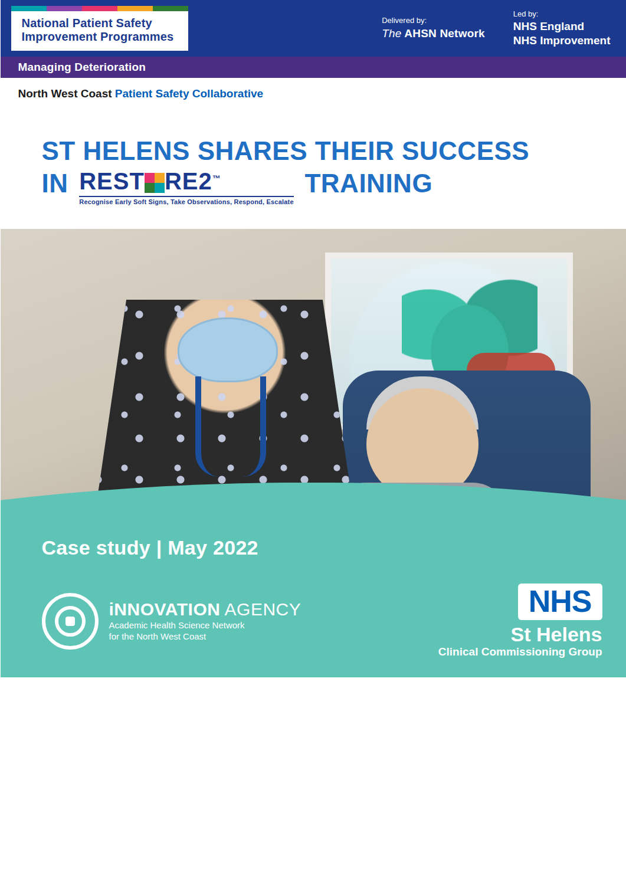National Patient Safety
Improvement Programmes
Delivered by:
The AHSN Network
Led by: NHS England
NHS Improvement
Managing Deterioration
North West Coast Patient Safety Collaborative
ST HELENS SHARES THEIR SUCCESS
IN REST RE2™ Recognise Early Soft Signs, Take Observations, Respond, Escalate TRAINING
Case study | May 2022
iNNOVATION AGENCY
Academic Health Science Network
for the North West Coast
NHS
St Helens
Clinical Commissioning Group